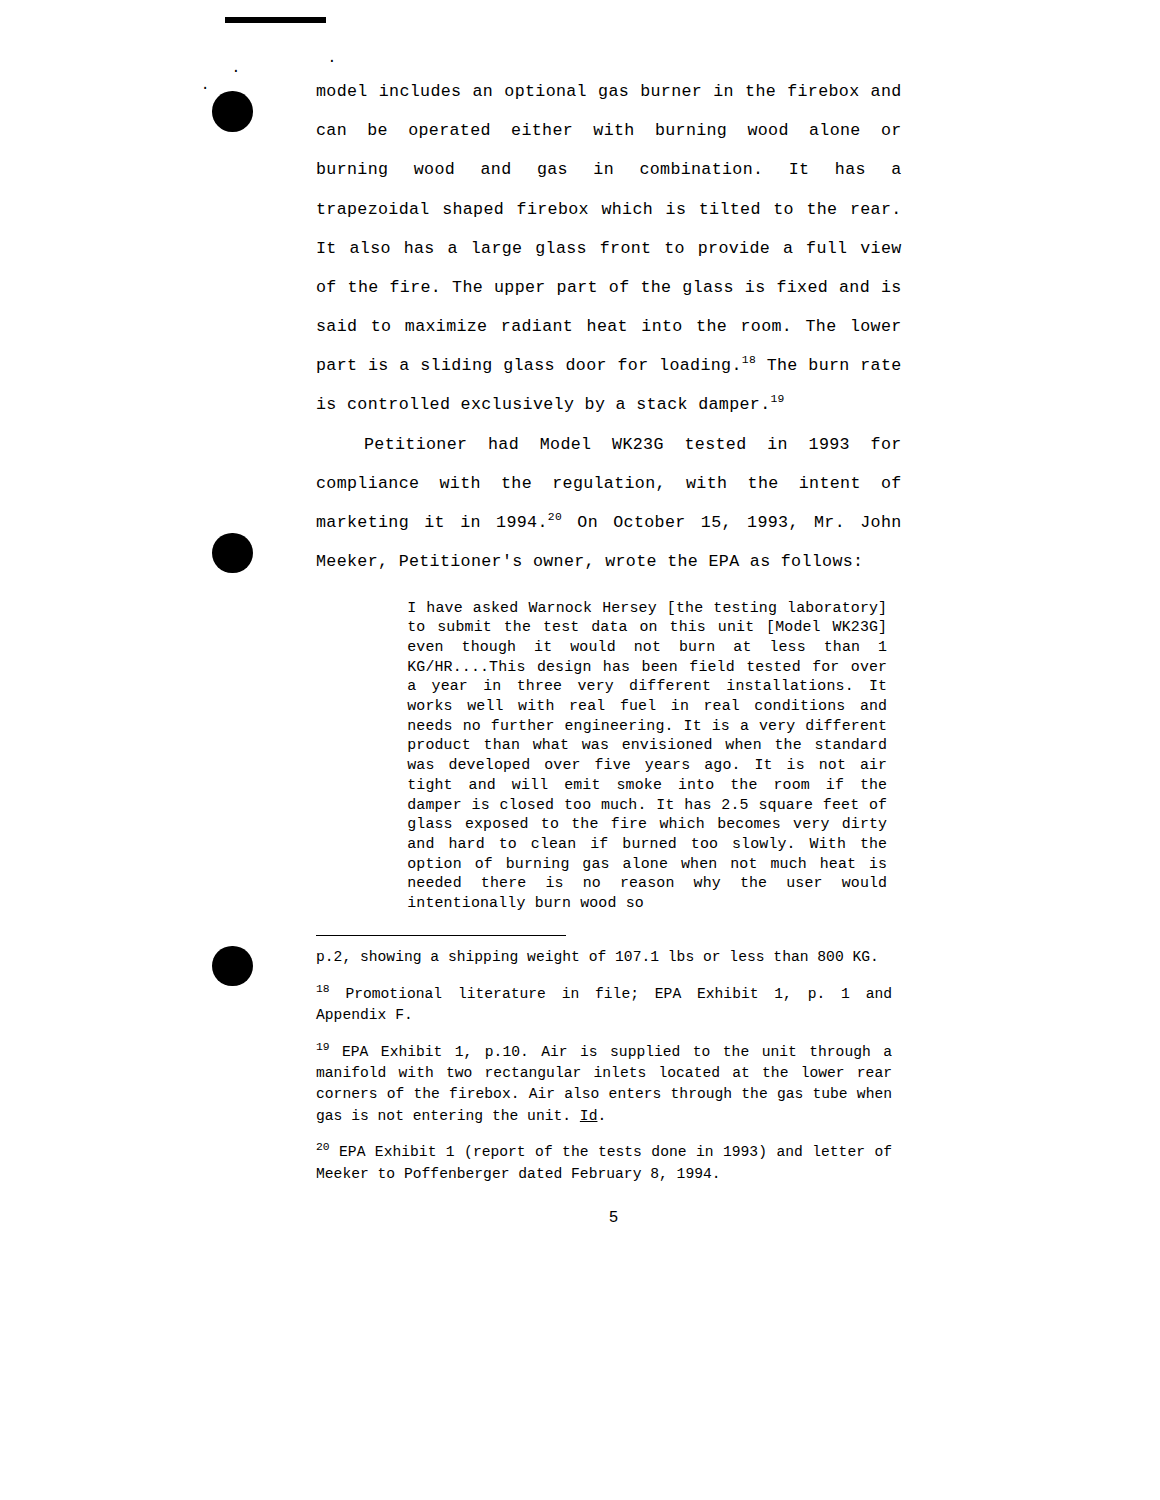.
.
.
model includes an optional gas burner in the firebox and can be operated either with burning wood alone or burning wood and gas in combination. It has a trapezoidal shaped firebox which is tilted to the rear. It also has a large glass front to provide a full view of the fire. The upper part of the glass is fixed and is said to maximize radiant heat into the room. The lower part is a sliding glass door for loading.18 The burn rate is controlled exclusively by a stack damper.19
Petitioner had Model WK23G tested in 1993 for compliance with the regulation, with the intent of marketing it in 1994.20 On October 15, 1993, Mr. John Meeker, Petitioner's owner, wrote the EPA as follows:
I have asked Warnock Hersey [the testing laboratory] to submit the test data on this unit [Model WK23G] even though it would not burn at less than 1 KG/HR....This design has been field tested for over a year in three very different installations. It works well with real fuel in real conditions and needs no further engineering. It is a very different product than what was envisioned when the standard was developed over five years ago. It is not air tight and will emit smoke into the room if the damper is closed too much. It has 2.5 square feet of glass exposed to the fire which becomes very dirty and hard to clean if burned too slowly. With the option of burning gas alone when not much heat is needed there is no reason why the user would intentionally burn wood so
p.2, showing a shipping weight of 107.1 lbs or less than 800 KG.
18 Promotional literature in file; EPA Exhibit 1, p. 1 and Appendix F.
19 EPA Exhibit 1, p.10. Air is supplied to the unit through a manifold with two rectangular inlets located at the lower rear corners of the firebox. Air also enters through the gas tube when gas is not entering the unit. Id.
20 EPA Exhibit 1 (report of the tests done in 1993) and letter of Meeker to Poffenberger dated February 8, 1994.
5